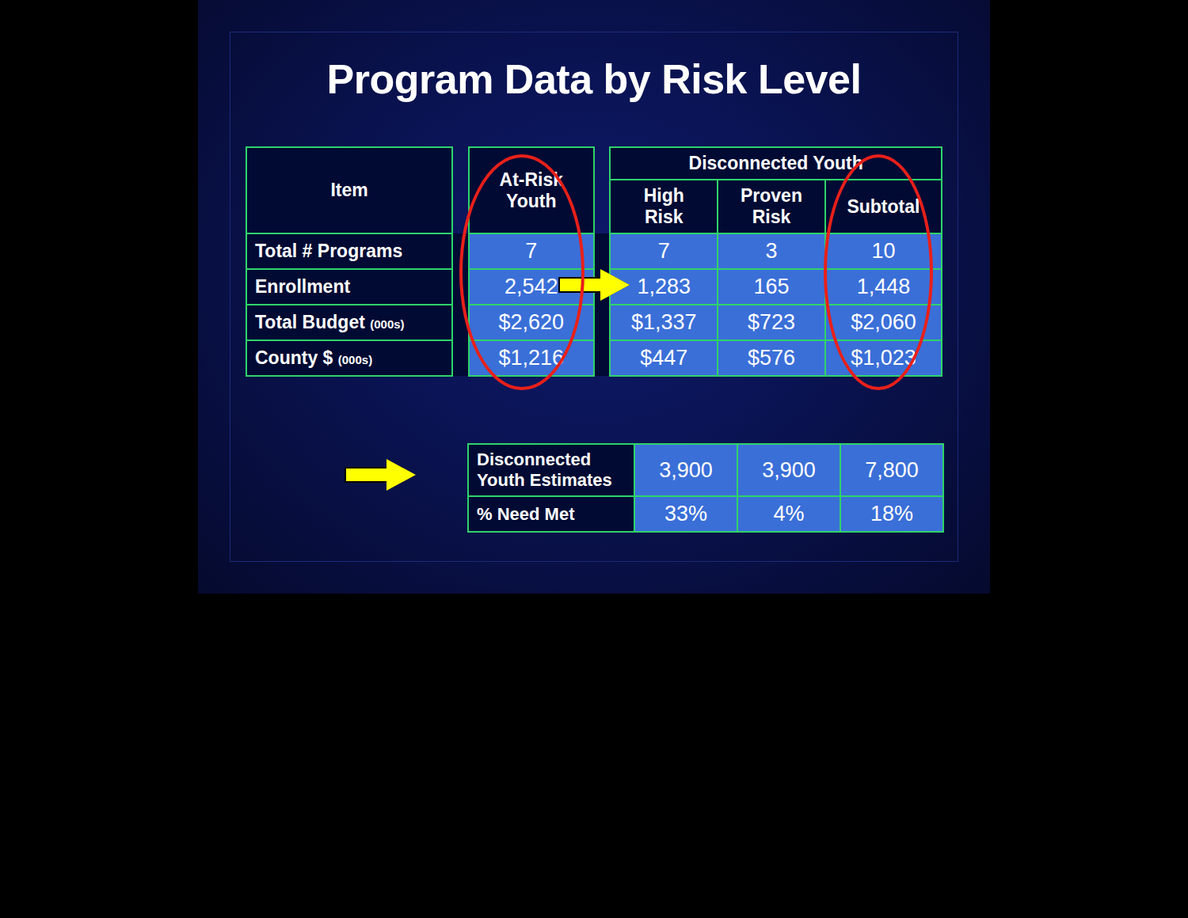Program Data by Risk Level
| Item | | At-Risk Youth | | Disconnected Youth |
| High Risk | Proven Risk | Subtotal |
| Total # Programs | | 7 | | 7 | 3 | 10 |
| Enrollment | | 2,542 | | 1,283 | 165 | 1,448 |
| Total Budget (000s) | | $2,620 | | $1,337 | $723 | $2,060 |
| County $ (000s) | | $1,216 | | $447 | $576 | $1,023 |
| Disconnected Youth Estimates | 3,900 | 3,900 | 7,800 |
| % Need Met | 33% | 4% | 18% |